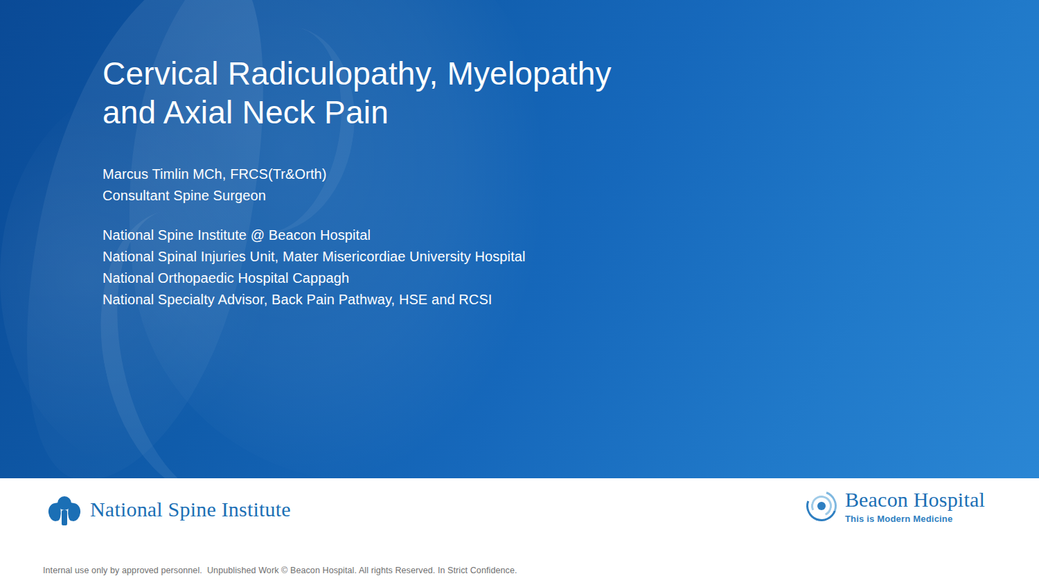Cervical Radiculopathy, Myelopathy
and Axial Neck Pain
Marcus Timlin MCh, FRCS(Tr&Orth)
Consultant Spine Surgeon
National Spine Institute @ Beacon Hospital
National Spinal Injuries Unit, Mater Misericordiae University Hospital
National Orthopaedic Hospital Cappagh
National Specialty Advisor, Back Pain Pathway, HSE and RCSI
National Spine Institute
Beacon Hospital
This is Modern Medicine
Internal use only by approved personnel. Unpublished Work © Beacon Hospital. All rights Reserved. In Strict Confidence.